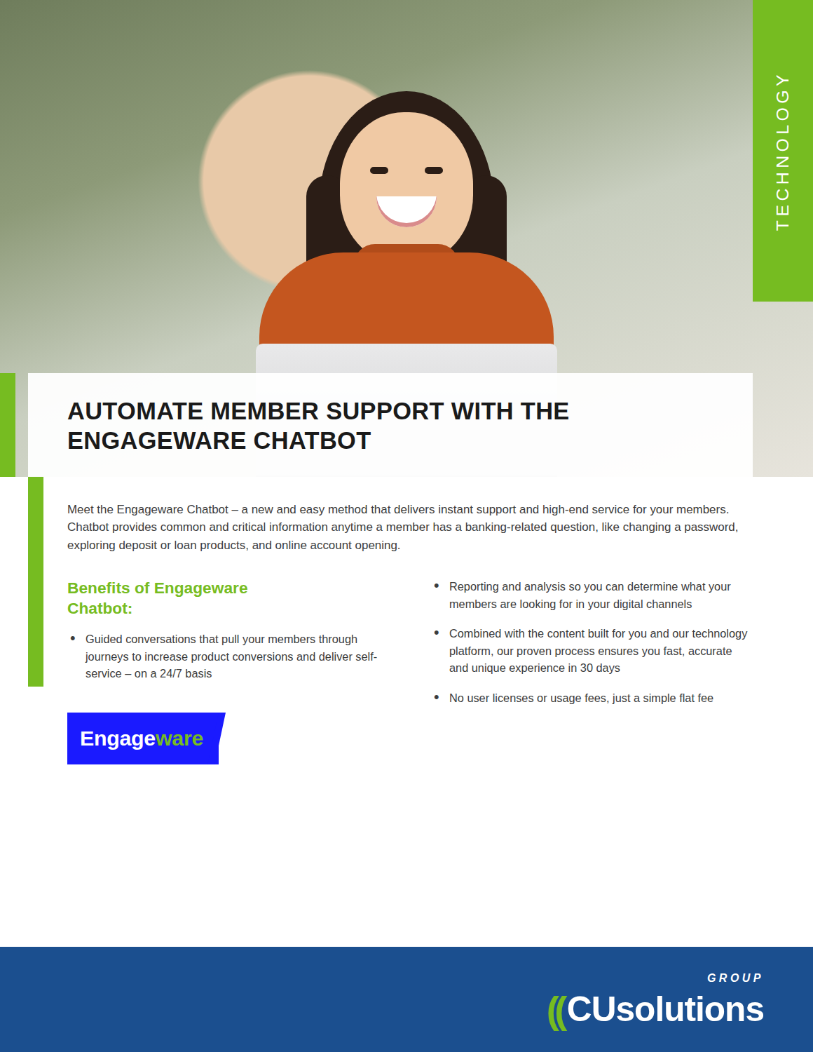Technology
Automate Member Support with the Engageware Chatbot
Meet the Engageware Chatbot – a new and easy method that delivers instant support and high-end service for your members. Chatbot provides common and critical information anytime a member has a banking-related question, like changing a password, exploring deposit or loan products, and online account opening.
Benefits of Engageware
Chatbot:
Guided conversations that pull your members through journeys to increase product conversions and deliver self-service – on a 24/7 basis
Engageware
Reporting and analysis so you can determine what your members are looking for in your digital channels
Combined with the content built for you and our technology platform, our proven process ensures you fast, accurate and unique experience in 30 days
No user licenses or usage fees, just a simple flat fee
((
GROUP CUsolutions